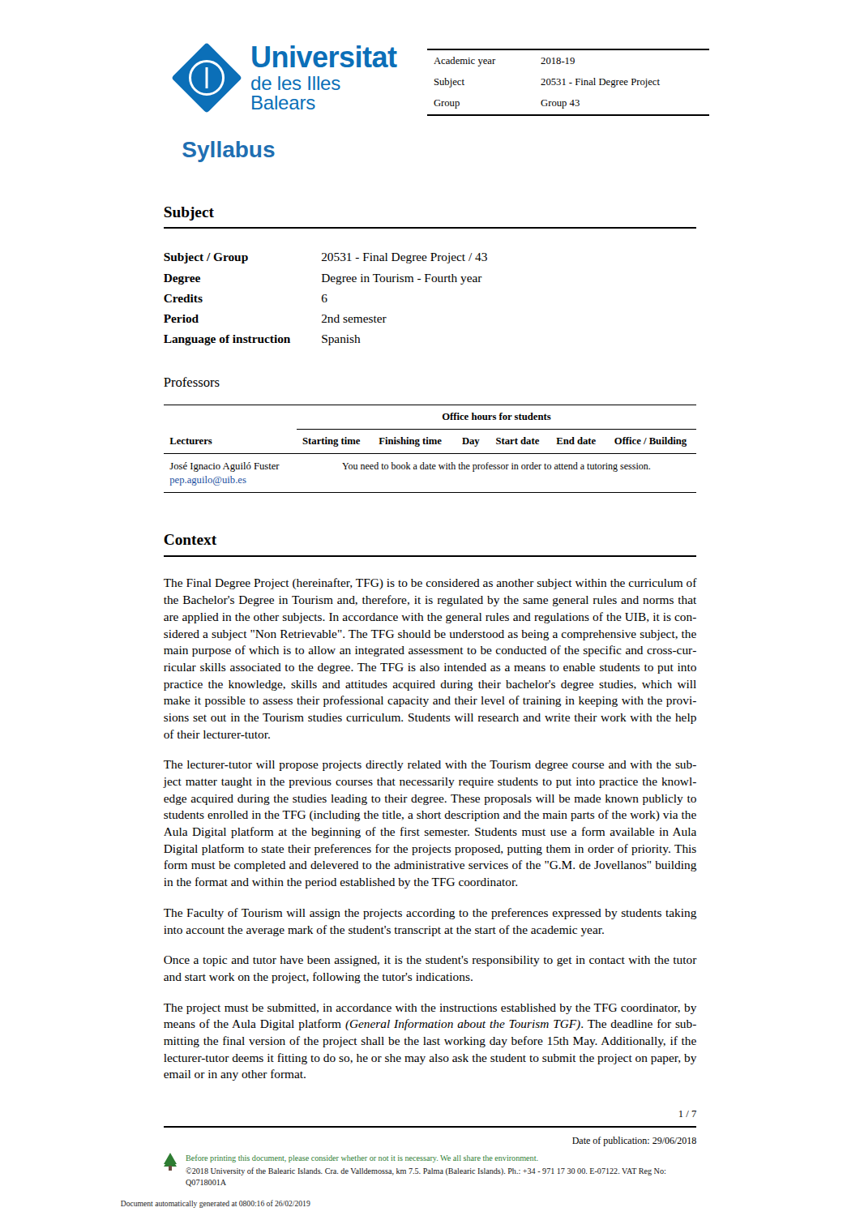Universitat
de les Illes Balears
| Academic year | 2018-19 |
| Subject | 20531 - Final Degree Project |
| Group | Group 43 |
Syllabus
Subject
| Subject / Group | 20531 - Final Degree Project / 43 |
| Degree | Degree in Tourism - Fourth year |
| Credits | 6 |
| Period | 2nd semester |
| Language of instruction | Spanish |
Professors
| | Office hours for students |
| Lecturers | Starting time | Finishing time | Day | Start date | End date | Office / Building |
| José Ignacio Aguiló Fuster pep.aguilo@uib.es | You need to book a date with the professor in order to attend a tutoring session. |
Context
The Final Degree Project (hereinafter, TFG) is to be considered as another subject within the curriculum of the Bachelor's Degree in Tourism and, therefore, it is regulated by the same general rules and norms that are applied in the other subjects. In accordance with the general rules and regulations of the UIB, it is considered a subject "Non Retrievable". The TFG should be understood as being a comprehensive subject, the main purpose of which is to allow an integrated assessment to be conducted of the specific and cross-curricular skills associated to the degree. The TFG is also intended as a means to enable students to put into practice the knowledge, skills and attitudes acquired during their bachelor's degree studies, which will make it possible to assess their professional capacity and their level of training in keeping with the provisions set out in the Tourism studies curriculum. Students will research and write their work with the help of their lecturer-tutor.
The lecturer-tutor will propose projects directly related with the Tourism degree course and with the subject matter taught in the previous courses that necessarily require students to put into practice the knowledge acquired during the studies leading to their degree. These proposals will be made known publicly to students enrolled in the TFG (including the title, a short description and the main parts of the work) via the Aula Digital platform at the beginning of the first semester. Students must use a form available in Aula Digital platform to state their preferences for the projects proposed, putting them in order of priority. This form must be completed and delevered to the administrative services of the "G.M. de Jovellanos" building in the format and within the period established by the TFG coordinator.
The Faculty of Tourism will assign the projects according to the preferences expressed by students taking into account the average mark of the student's transcript at the start of the academic year.
Once a topic and tutor have been assigned, it is the student's responsibility to get in contact with the tutor and start work on the project, following the tutor's indications.
The project must be submitted, in accordance with the instructions established by the TFG coordinator, by means of the Aula Digital platform (General Information about the Tourism TGF). The deadline for submitting the final version of the project shall be the last working day before 15th May. Additionally, if the lecturer-tutor deems it fitting to do so, he or she may also ask the student to submit the project on paper, by email or in any other format.
1 / 7
Date of publication: 29/06/2018
Before printing this document, please consider whether or not it is necessary. We all share the environment.
©2018 University of the Balearic Islands. Cra. de Valldemossa, km 7.5. Palma (Balearic Islands). Ph.: +34 - 971 17 30 00. E-07122. VAT Reg No: Q0718001A
Document automatically generated at 0800:16 of 26/02/2019